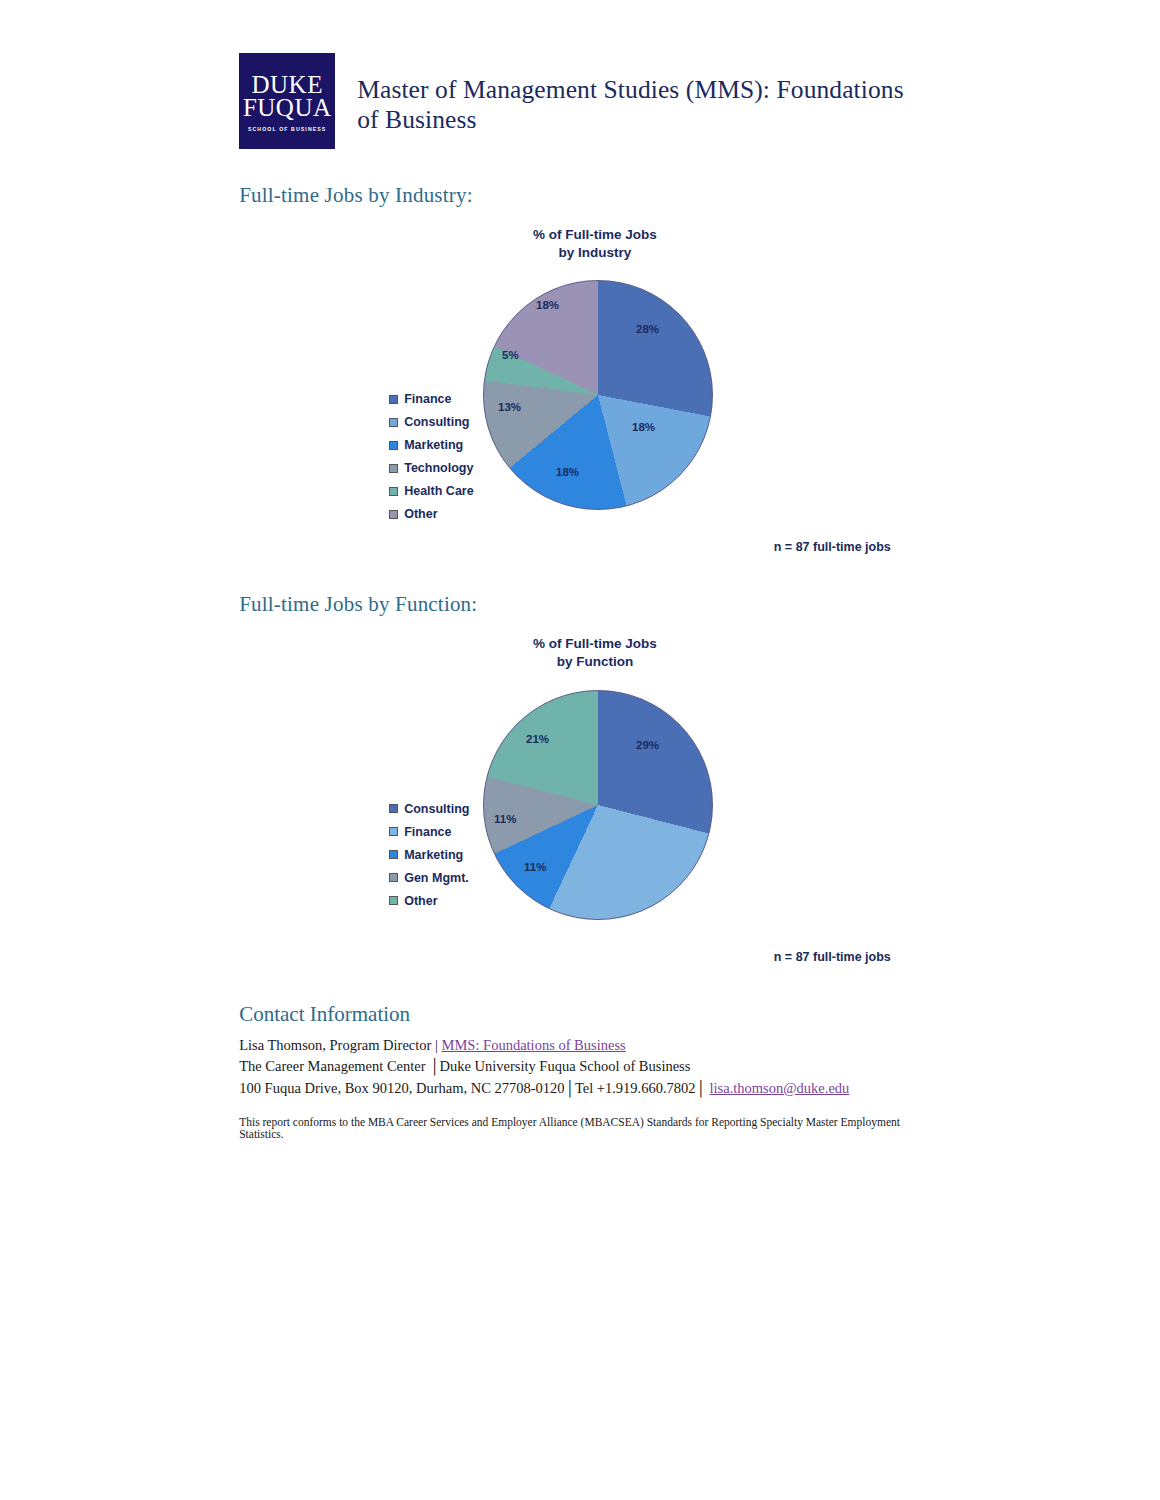DUKE
FUQUA
SCHOOL OF BUSINESS
Master of Management Studies (MMS): Foundations of Business
Full-time Jobs by Industry:
% of Full-time Jobs
by Industry
28% 18% 18% 13% 5% 18%
Finance
Consulting
Marketing
Technology
Health Care
Other
n = 87 full-time jobs
Full-time Jobs by Function:
% of Full-time Jobs
by Function
29% 11% 11% 21%
Consulting
Finance
Marketing
Gen Mgmt.
Other
n = 87 full-time jobs
Contact Information
Lisa Thomson, Program Director | MMS: Foundations of Business
The Career Management Center │Duke University Fuqua School of Business
100 Fuqua Drive, Box 90120, Durham, NC 27708-0120│Tel +1.919.660.7802│ lisa.thomson@duke.edu
This report conforms to the MBA Career Services and Employer Alliance (MBACSEA) Standards for Reporting Specialty Master Employment Statistics.